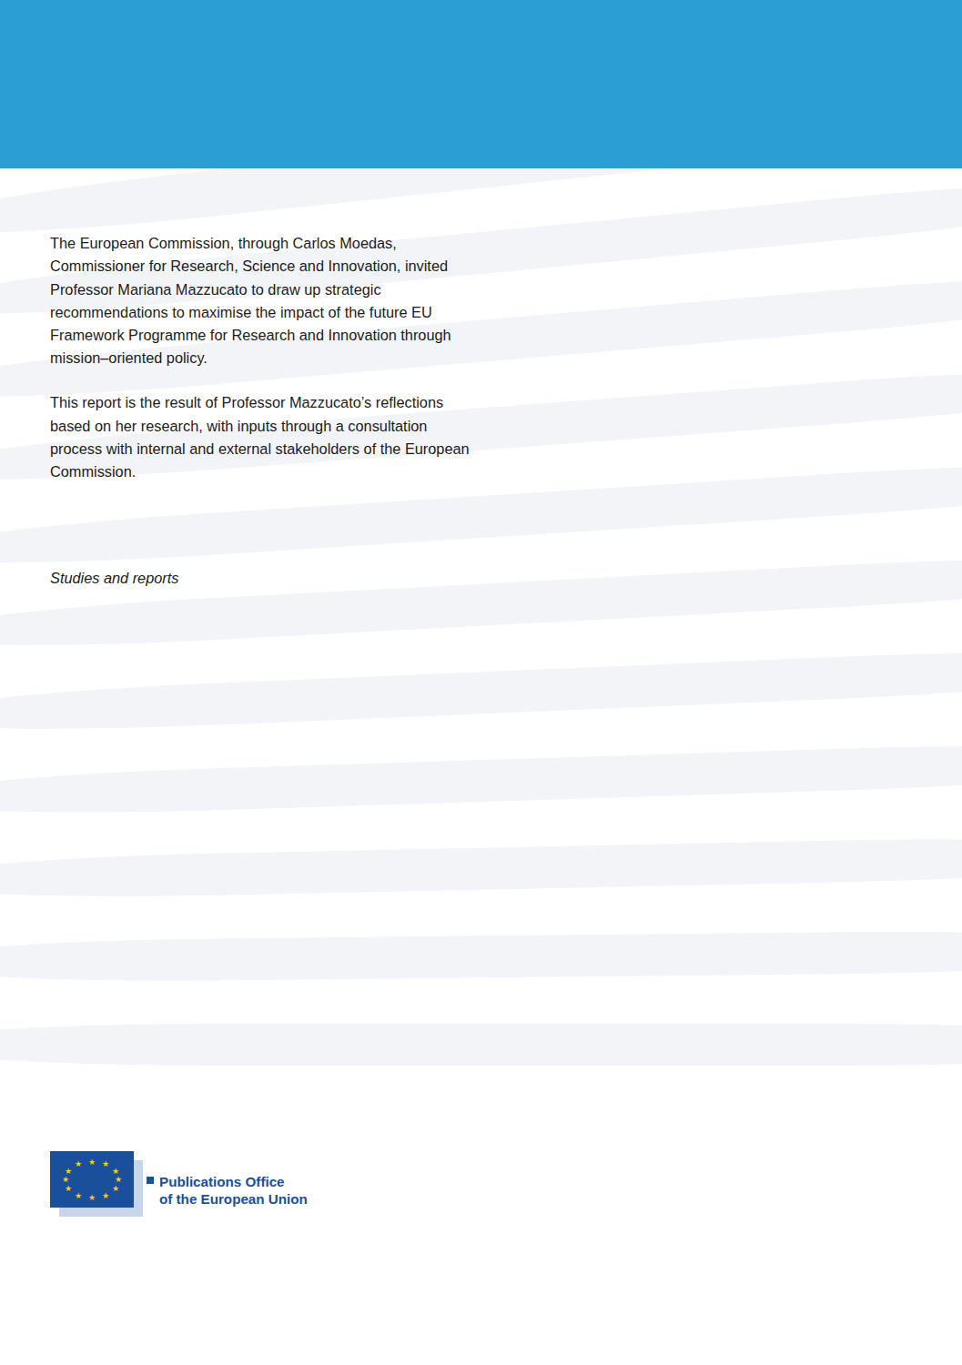The European Commission, through Carlos Moedas, Commissioner for Research, Science and Innovation, invited Professor Mariana Mazzucato to draw up strategic recommendations to maximise the impact of the future EU Framework Programme for Research and Innovation through mission–oriented policy.
This report is the result of Professor Mazzucato’s reflections based on her research, with inputs through a consultation process with internal and external stakeholders of the European Commission.
Studies and reports
★ ★ ★ ★ ★ ★ ★ ★ ★ ★ ★ ★
Publications Office of the European Union